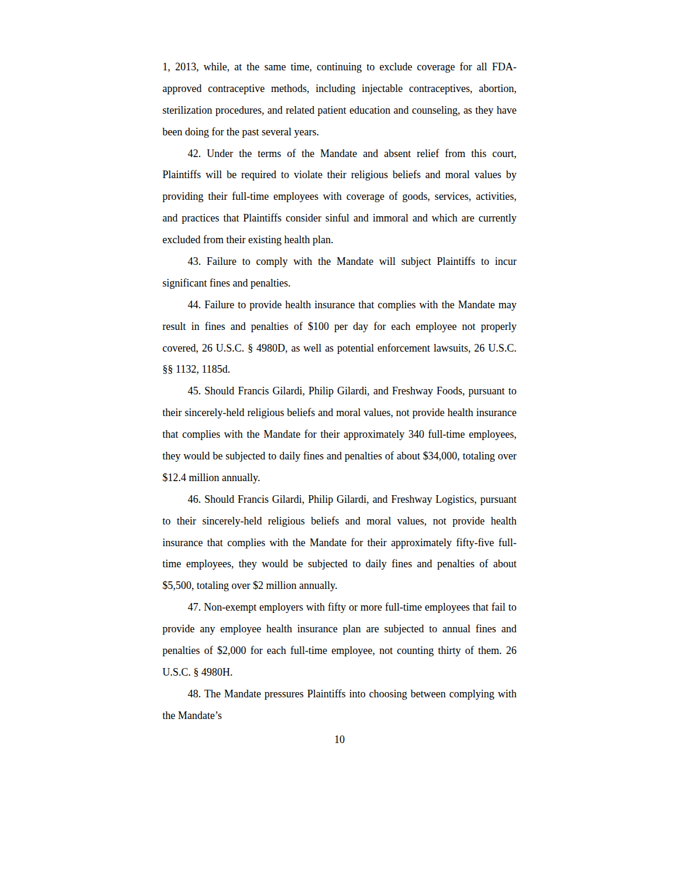1, 2013, while, at the same time, continuing to exclude coverage for all FDA-approved contraceptive methods, including injectable contraceptives, abortion, sterilization procedures, and related patient education and counseling, as they have been doing for the past several years.
42. Under the terms of the Mandate and absent relief from this court, Plaintiffs will be required to violate their religious beliefs and moral values by providing their full-time employees with coverage of goods, services, activities, and practices that Plaintiffs consider sinful and immoral and which are currently excluded from their existing health plan.
43. Failure to comply with the Mandate will subject Plaintiffs to incur significant fines and penalties.
44. Failure to provide health insurance that complies with the Mandate may result in fines and penalties of $100 per day for each employee not properly covered, 26 U.S.C. § 4980D, as well as potential enforcement lawsuits, 26 U.S.C. §§ 1132, 1185d.
45. Should Francis Gilardi, Philip Gilardi, and Freshway Foods, pursuant to their sincerely-held religious beliefs and moral values, not provide health insurance that complies with the Mandate for their approximately 340 full-time employees, they would be subjected to daily fines and penalties of about $34,000, totaling over $12.4 million annually.
46. Should Francis Gilardi, Philip Gilardi, and Freshway Logistics, pursuant to their sincerely-held religious beliefs and moral values, not provide health insurance that complies with the Mandate for their approximately fifty-five full-time employees, they would be subjected to daily fines and penalties of about $5,500, totaling over $2 million annually.
47. Non-exempt employers with fifty or more full-time employees that fail to provide any employee health insurance plan are subjected to annual fines and penalties of $2,000 for each full-time employee, not counting thirty of them. 26 U.S.C. § 4980H.
48. The Mandate pressures Plaintiffs into choosing between complying with the Mandate’s
10